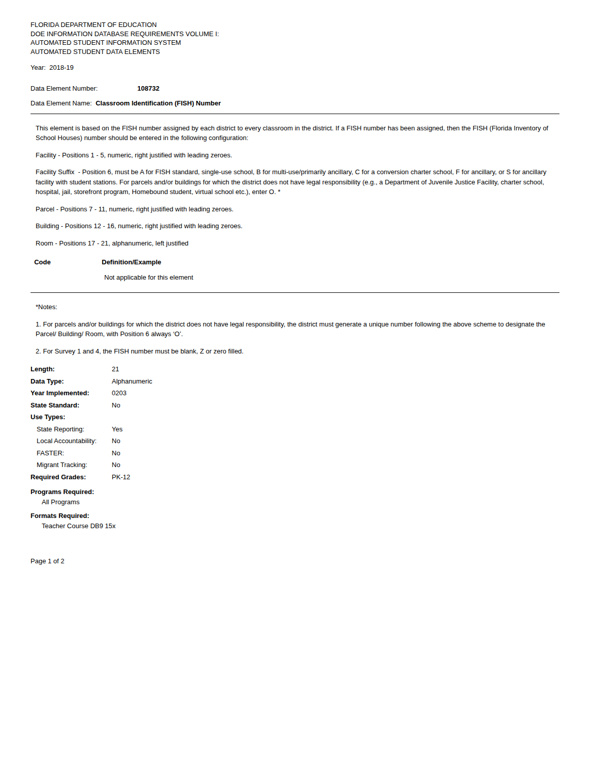FLORIDA DEPARTMENT OF EDUCATION
DOE INFORMATION DATABASE REQUIREMENTS VOLUME I:
AUTOMATED STUDENT INFORMATION SYSTEM
AUTOMATED STUDENT DATA ELEMENTS
Year: 2018-19
Data Element Number: 108732
Data Element Name: Classroom Identification (FISH) Number
This element is based on the FISH number assigned by each district to every classroom in the district. If a FISH number has been assigned, then the FISH (Florida Inventory of School Houses) number should be entered in the following configuration:
Facility - Positions 1 - 5, numeric, right justified with leading zeroes.
Facility Suffix - Position 6, must be A for FISH standard, single-use school, B for multi-use/primarily ancillary, C for a conversion charter school, F for ancillary, or S for ancillary facility with student stations. For parcels and/or buildings for which the district does not have legal responsibility (e.g., a Department of Juvenile Justice Facility, charter school, hospital, jail, storefront program, Homebound student, virtual school etc.), enter O. *
Parcel - Positions 7 - 11, numeric, right justified with leading zeroes.
Building - Positions 12 - 16, numeric, right justified with leading zeroes.
Room - Positions 17 - 21, alphanumeric, left justified
Code Definition/Example
Not applicable for this element
*Notes:
1. For parcels and/or buildings for which the district does not have legal responsibility, the district must generate a unique number following the above scheme to designate the Parcel/ Building/ Room, with Position 6 always ‘O’.
2. For Survey 1 and 4, the FISH number must be blank, Z or zero filled.
| Length: | 21 |
| Data Type: | Alphanumeric |
| Year Implemented: | 0203 |
| State Standard: | No |
| Use Types: | |
| State Reporting: | Yes |
| Local Accountability: | No |
| FASTER: | No |
| Migrant Tracking: | No |
| Required Grades: | PK-12 |
Programs Required:
All Programs
Formats Required:
Teacher Course DB9 15x
Page 1 of 2